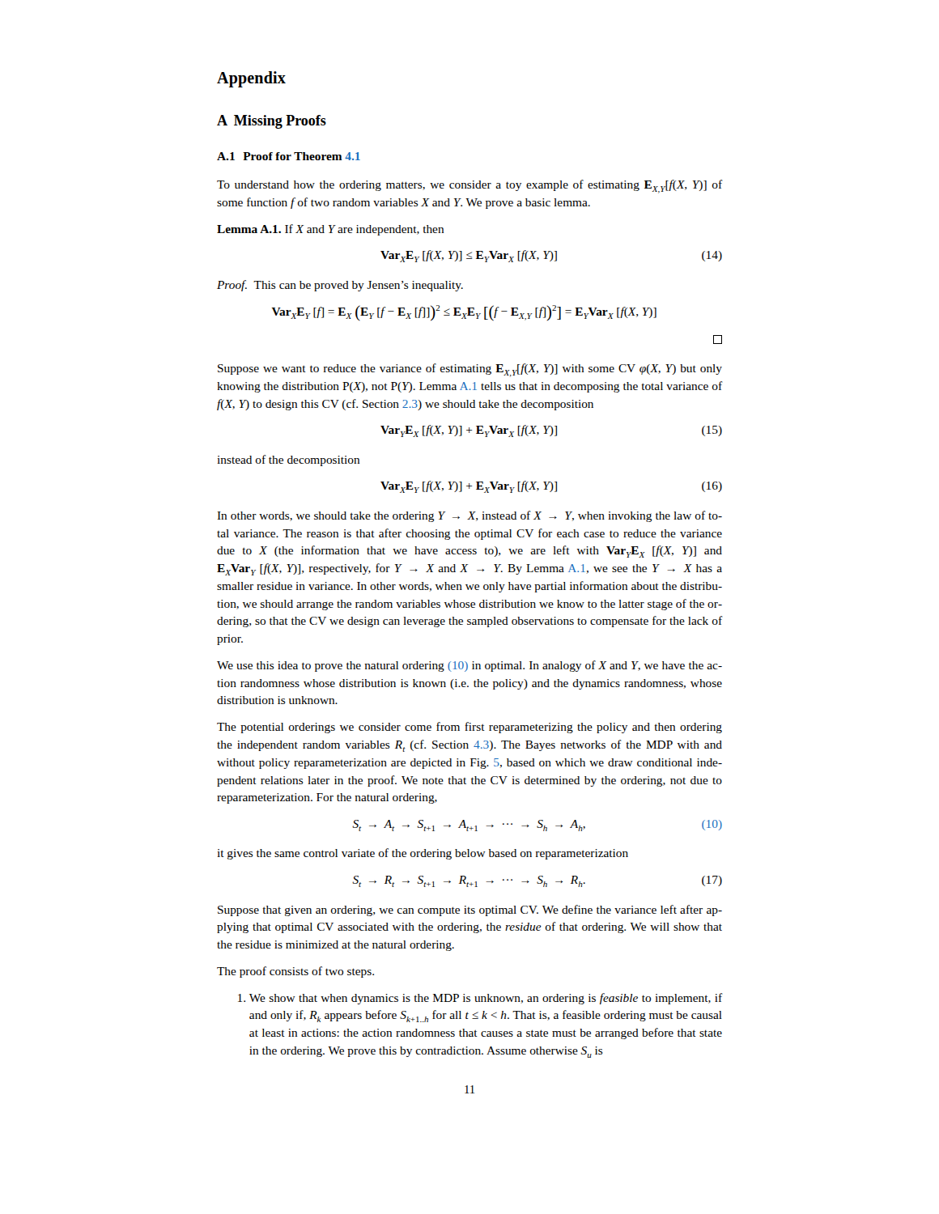Appendix
AMissing Proofs
A.1 Proof for Theorem 4.1
To understand how the ordering matters, we consider a toy example of estimating EX,Y[f(X, Y)] of some function f of two random variables X and Y. We prove a basic lemma.
Lemma A.1. If X and Y are independent, then
VarXEY [f(X, Y)] ≤ EYVarX [f(X, Y)]
(14)
Proof. This can be proved by Jensen’s inequality.
VarXEY [f] = EX (EY [f − EX [f]])2 ≤ EXEY [(f − EX,Y [f])2] = EYVarX [f(X, Y)]
Suppose we want to reduce the variance of estimating EX,Y[f(X, Y)] with some CV φ(X, Y) but only knowing the distribution P(X), not P(Y). Lemma A.1 tells us that in decomposing the total variance of f(X, Y) to design this CV (cf. Section 2.3) we should take the decomposition
VarYEX [f(X, Y)] + EYVarX [f(X, Y)]
(15)
instead of the decomposition
VarXEY [f(X, Y)] + EXVarY [f(X, Y)]
(16)
In other words, we should take the ordering Y → X, instead of X → Y, when invoking the law of total variance. The reason is that after choosing the optimal CV for each case to reduce the variance due to X (the information that we have access to), we are left with VarYEX [f(X, Y)] and EXVarY [f(X, Y)], respectively, for Y → X and X → Y. By Lemma A.1, we see the Y → X has a smaller residue in variance. In other words, when we only have partial information about the distribution, we should arrange the random variables whose distribution we know to the latter stage of the ordering, so that the CV we design can leverage the sampled observations to compensate for the lack of prior.
We use this idea to prove the natural ordering (10) in optimal. In analogy of X and Y, we have the action randomness whose distribution is known (i.e. the policy) and the dynamics randomness, whose distribution is unknown.
The potential orderings we consider come from first reparameterizing the policy and then ordering the independent random variables Rt (cf. Section 4.3). The Bayes networks of the MDP with and without policy reparameterization are depicted in Fig. 5, based on which we draw conditional independent relations later in the proof. We note that the CV is determined by the ordering, not due to reparameterization. For the natural ordering,
St → At → St+1 → At+1 → ··· → Sh → Ah,
(10)
it gives the same control variate of the ordering below based on reparameterization
St → Rt → St+1 → Rt+1 → ··· → Sh → Rh.
(17)
Suppose that given an ordering, we can compute its optimal CV. We define the variance left after applying that optimal CV associated with the ordering, the residue of that ordering. We will show that the residue is minimized at the natural ordering.
The proof consists of two steps.
We show that when dynamics is the MDP is unknown, an ordering is feasible to implement, if and only if, Rk appears before Sk+1..h for all t ≤ k < h. That is, a feasible ordering must be causal at least in actions: the action randomness that causes a state must be arranged before that state in the ordering. We prove this by contradiction. Assume otherwise Su is
11